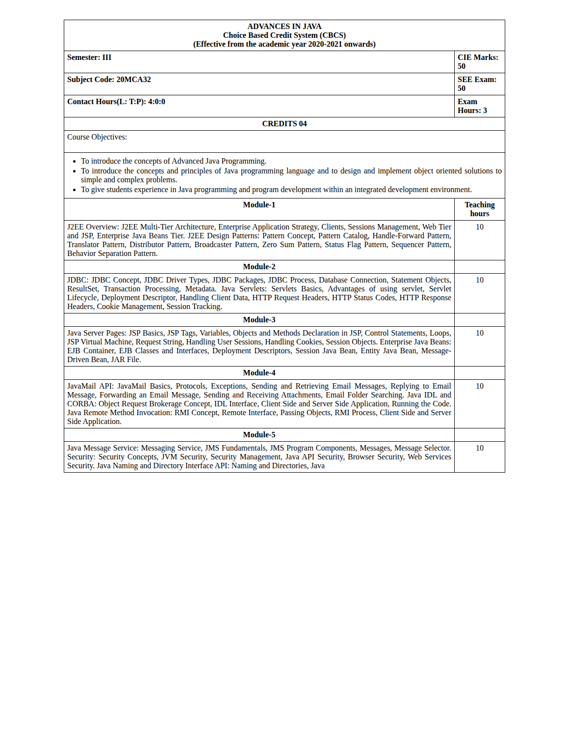| ADVANCES IN JAVA Choice Based Credit System (CBCS) (Effective from the academic year 2020-2021 onwards) |
| Semester: III | CIE Marks: 50 |
| Subject Code: 20MCA32 | SEE Exam: 50 |
| Contact Hours(L: T:P): 4:0:0 | Exam Hours: 3 |
| CREDITS 04 |
| Course Objectives: |
| To introduce the concepts of Advanced Java Programming. To introduce the concepts and principles of Java programming language and to design and implement object oriented solutions to simple and complex problems. To give students experience in Java programming and program development within an integrated development environment. |
| Module-1 | Teaching hours |
| J2EE Overview: J2EE Multi-Tier Architecture, Enterprise Application Strategy, Clients, Sessions Management, Web Tier and JSP, Enterprise Java Beans Tier. J2EE Design Patterns: Pattern Concept, Pattern Catalog, Handle-Forward Pattern, Translator Pattern, Distributor Pattern, Broadcaster Pattern, Zero Sum Pattern, Status Flag Pattern, Sequencer Pattern, Behavior Separation Pattern. | 10 |
| Module-2 | |
| JDBC: JDBC Concept, JDBC Driver Types, JDBC Packages, JDBC Process, Database Connection, Statement Objects, ResultSet, Transaction Processing, Metadata. Java Servlets: Servlets Basics, Advantages of using servlet, Servlet Lifecycle, Deployment Descriptor, Handling Client Data, HTTP Request Headers, HTTP Status Codes, HTTP Response Headers, Cookie Management, Session Tracking. | 10 |
| Module-3 | |
| Java Server Pages: JSP Basics, JSP Tags, Variables, Objects and Methods Declaration in JSP, Control Statements, Loops, JSP Virtual Machine, Request String, Handling User Sessions, Handling Cookies, Session Objects. Enterprise Java Beans: EJB Container, EJB Classes and Interfaces, Deployment Descriptors, Session Java Bean, Entity Java Bean, Message-Driven Bean, JAR File. | 10 |
| Module-4 | |
| JavaMail API: JavaMail Basics, Protocols, Exceptions, Sending and Retrieving Email Messages, Replying to Email Message, Forwarding an Email Message, Sending and Receiving Attachments, Email Folder Searching. Java IDL and CORBA: Object Request Brokerage Concept, IDL Interface, Client Side and Server Side Application, Running the Code. Java Remote Method Invocation: RMI Concept, Remote Interface, Passing Objects, RMI Process, Client Side and Server Side Application. | 10 |
| Module-5 | |
| Java Message Service: Messaging Service, JMS Fundamentals, JMS Program Components, Messages, Message Selector. Security: Security Concepts, JVM Security, Security Management, Java API Security, Browser Security, Web Services Security. Java Naming and Directory Interface API: Naming and Directories, Java | 10 |